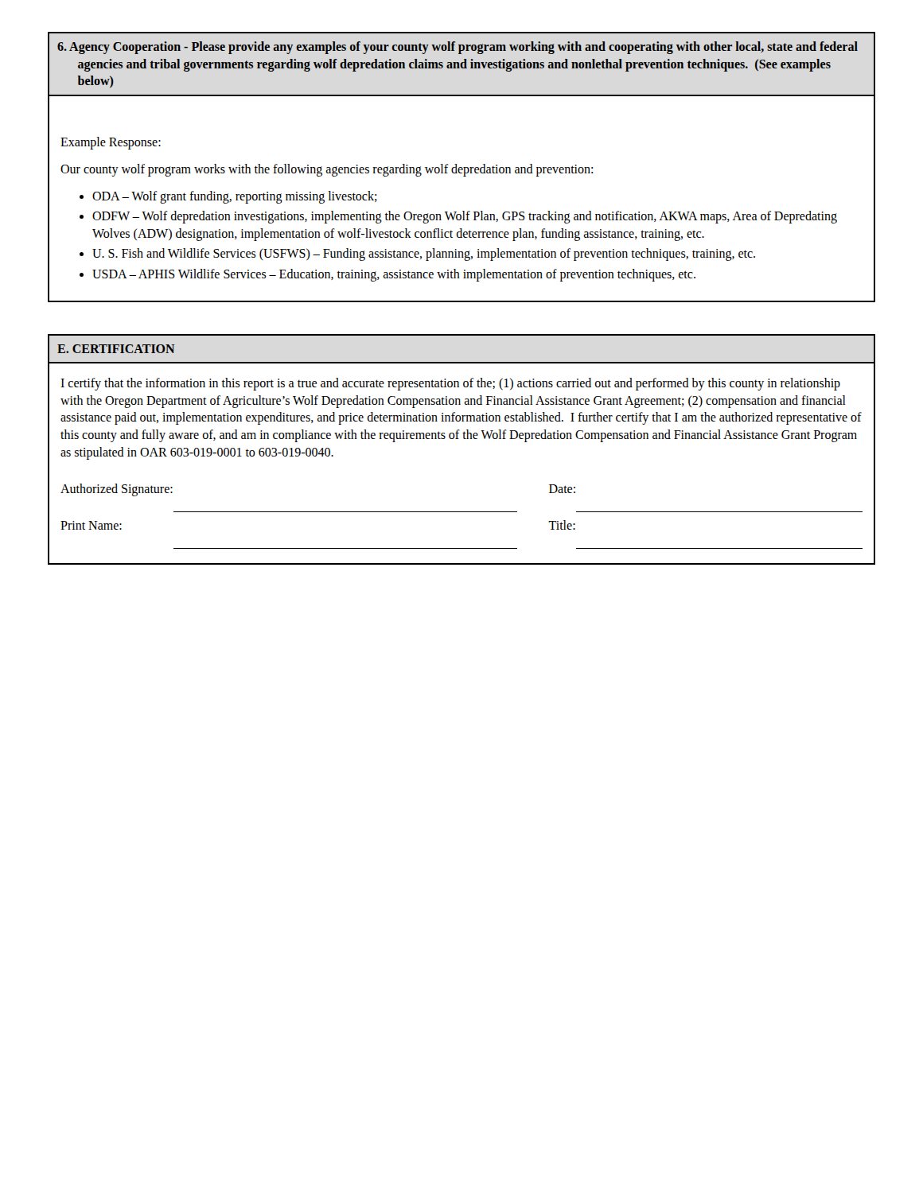6. Agency Cooperation - Please provide any examples of your county wolf program working with and cooperating with other local, state and federal agencies and tribal governments regarding wolf depredation claims and investigations and nonlethal prevention techniques. (See examples below)
Example Response:
Our county wolf program works with the following agencies regarding wolf depredation and prevention:
ODA – Wolf grant funding, reporting missing livestock;
ODFW – Wolf depredation investigations, implementing the Oregon Wolf Plan, GPS tracking and notification, AKWA maps, Area of Depredating Wolves (ADW) designation, implementation of wolf-livestock conflict deterrence plan, funding assistance, training, etc.
U. S. Fish and Wildlife Services (USFWS) – Funding assistance, planning, implementation of prevention techniques, training, etc.
USDA – APHIS Wildlife Services – Education, training, assistance with implementation of prevention techniques, etc.
E. CERTIFICATION
I certify that the information in this report is a true and accurate representation of the; (1) actions carried out and performed by this county in relationship with the Oregon Department of Agriculture’s Wolf Depredation Compensation and Financial Assistance Grant Agreement; (2) compensation and financial assistance paid out, implementation expenditures, and price determination information established. I further certify that I am the authorized representative of this county and fully aware of, and am in compliance with the requirements of the Wolf Depredation Compensation and Financial Assistance Grant Program as stipulated in OAR 603-019-0001 to 603-019-0040.
| Authorized Signature: | | | Date: | |
| Print Name: | | | Title: | |